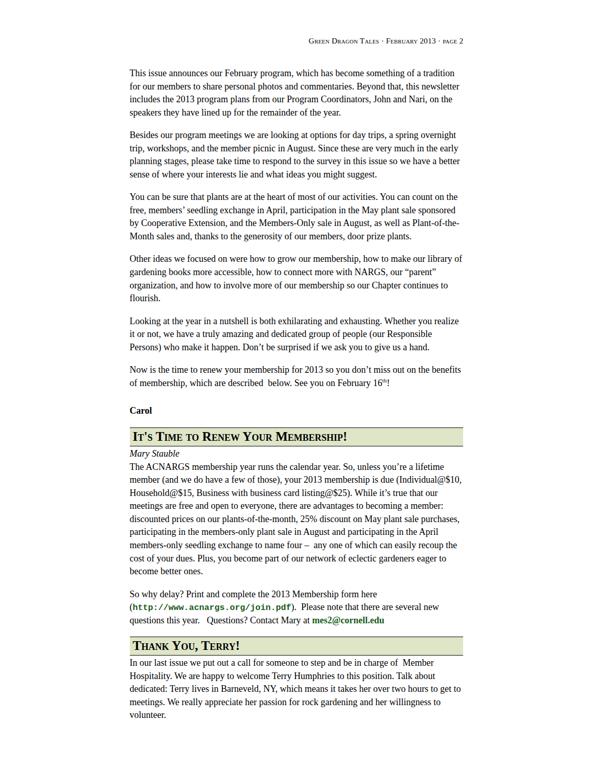Green Dragon Tales · February 2013 · page 2
This issue announces our February program, which has become something of a tradition for our members to share personal photos and commentaries. Beyond that, this newsletter includes the 2013 program plans from our Program Coordinators, John and Nari, on the speakers they have lined up for the remainder of the year.
Besides our program meetings we are looking at options for day trips, a spring overnight trip, workshops, and the member picnic in August. Since these are very much in the early planning stages, please take time to respond to the survey in this issue so we have a better sense of where your interests lie and what ideas you might suggest.
You can be sure that plants are at the heart of most of our activities. You can count on the free, members’ seedling exchange in April, participation in the May plant sale sponsored by Cooperative Extension, and the Members-Only sale in August, as well as Plant-of-the-Month sales and, thanks to the generosity of our members, door prize plants.
Other ideas we focused on were how to grow our membership, how to make our library of gardening books more accessible, how to connect more with NARGS, our “parent” organization, and how to involve more of our membership so our Chapter continues to flourish.
Looking at the year in a nutshell is both exhilarating and exhausting. Whether you realize it or not, we have a truly amazing and dedicated group of people (our Responsible Persons) who make it happen. Don’t be surprised if we ask you to give us a hand.
Now is the time to renew your membership for 2013 so you don’t miss out on the benefits of membership, which are described below. See you on February 16th!
Carol
It's Time to Renew Your Membership!
Mary Stauble
The ACNARGS membership year runs the calendar year. So, unless you’re a lifetime member (and we do have a few of those), your 2013 membership is due (Individual@$10, Household@$15, Business with business card listing@$25). While it’s true that our meetings are free and open to everyone, there are advantages to becoming a member: discounted prices on our plants-of-the-month, 25% discount on May plant sale purchases, participating in the members-only plant sale in August and participating in the April members-only seedling exchange to name four – any one of which can easily recoup the cost of your dues. Plus, you become part of our network of eclectic gardeners eager to become better ones.
So why delay? Print and complete the 2013 Membership form here
(http://www.acnargs.org/join.pdf). Please note that there are several new questions this year. Questions? Contact Mary at mes2@cornell.edu
Thank You, Terry!
In our last issue we put out a call for someone to step and be in charge of Member Hospitality. We are happy to welcome Terry Humphries to this position. Talk about dedicated: Terry lives in Barneveld, NY, which means it takes her over two hours to get to meetings. We really appreciate her passion for rock gardening and her willingness to volunteer.